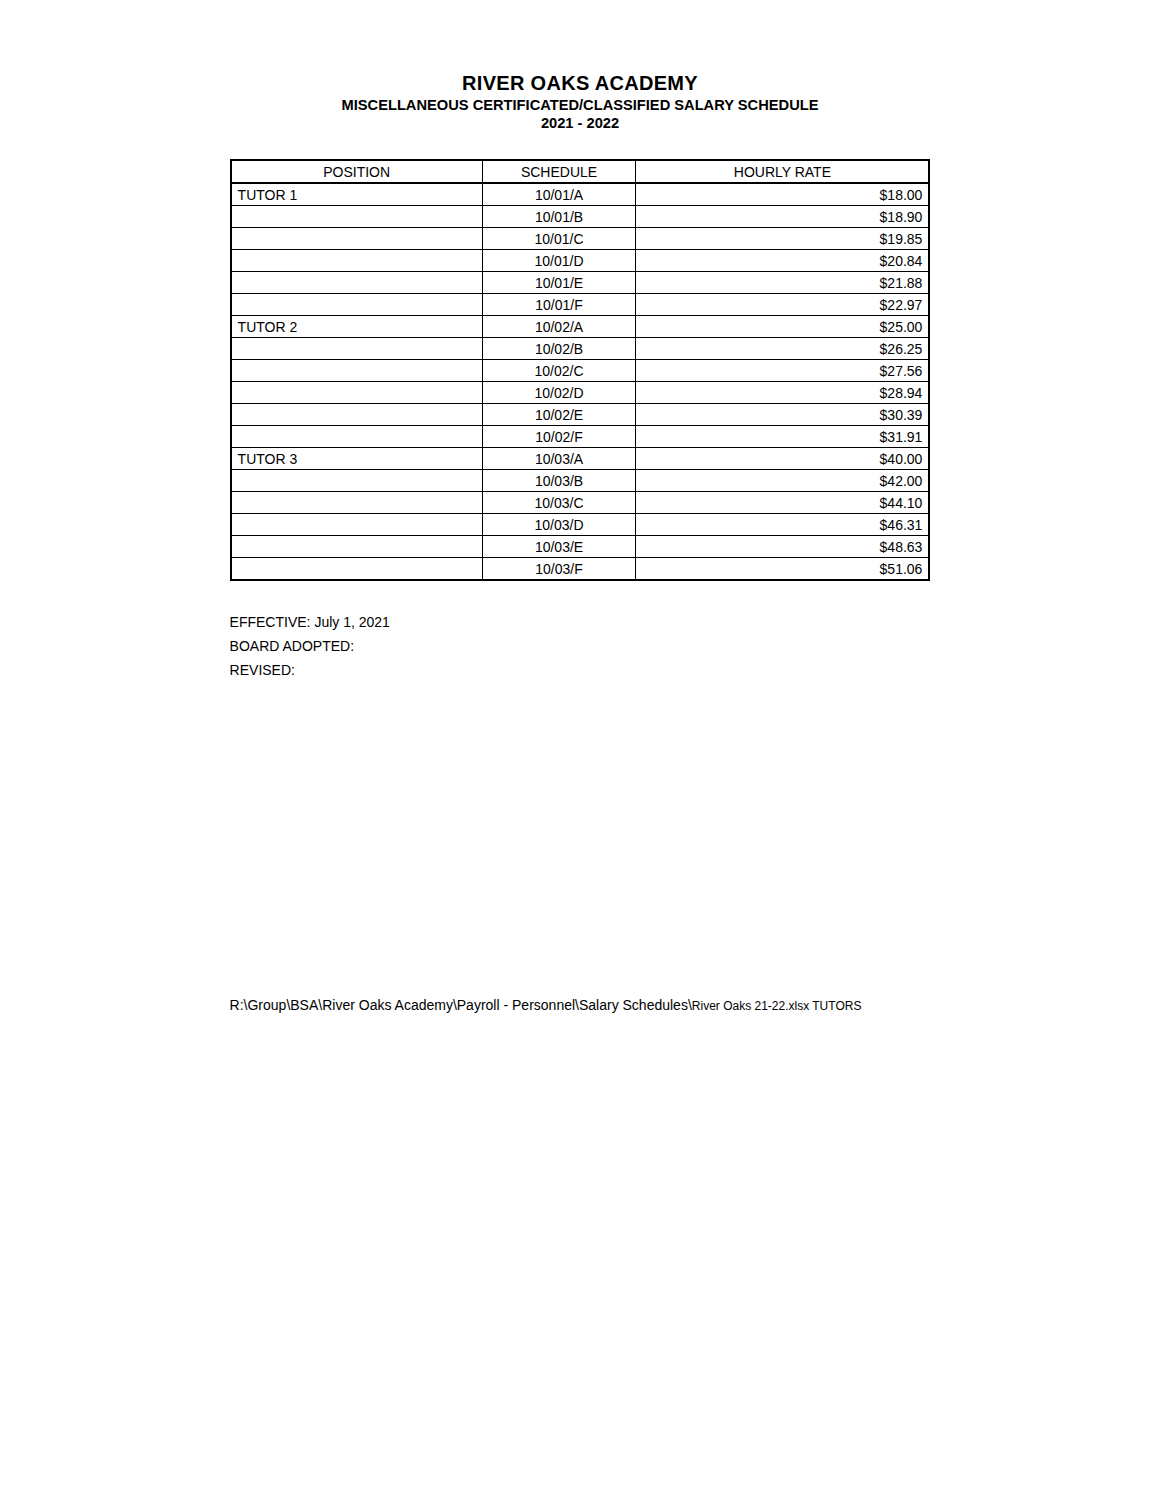RIVER OAKS ACADEMY
MISCELLANEOUS CERTIFICATED/CLASSIFIED SALARY SCHEDULE
2021 - 2022
| POSITION | SCHEDULE | HOURLY RATE |
| --- | --- | --- |
| TUTOR 1 | 10/01/A | $18.00 |
| | 10/01/B | $18.90 |
| | 10/01/C | $19.85 |
| | 10/01/D | $20.84 |
| | 10/01/E | $21.88 |
| | 10/01/F | $22.97 |
| TUTOR 2 | 10/02/A | $25.00 |
| | 10/02/B | $26.25 |
| | 10/02/C | $27.56 |
| | 10/02/D | $28.94 |
| | 10/02/E | $30.39 |
| | 10/02/F | $31.91 |
| TUTOR 3 | 10/03/A | $40.00 |
| | 10/03/B | $42.00 |
| | 10/03/C | $44.10 |
| | 10/03/D | $46.31 |
| | 10/03/E | $48.63 |
| | 10/03/F | $51.06 |
EFFECTIVE: July 1, 2021
BOARD ADOPTED:
REVISED:
R:\Group\BSA\River Oaks Academy\Payroll - Personnel\Salary Schedules\River Oaks 21-22.xlsx TUTORS